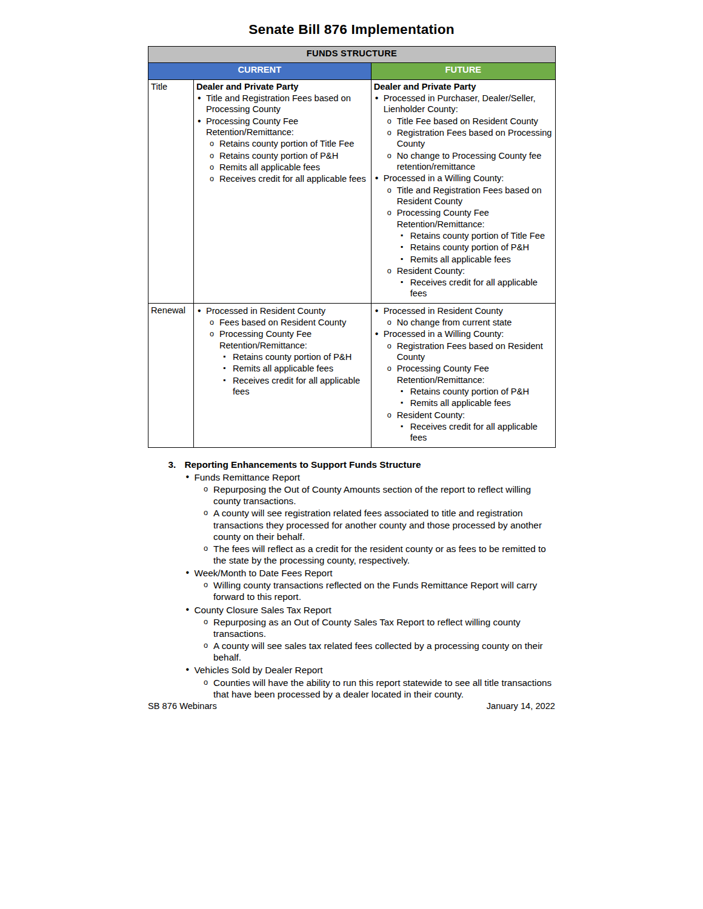Senate Bill 876 Implementation
| FUNDS STRUCTURE |
| CURRENT | FUTURE |
| Title | Dealer and Private Party Title and Registration Fees based on Processing County Processing County Fee Retention/Remittance: Retains county portion of Title Fee Retains county portion of P&H Remits all applicable fees Receives credit for all applicable fees | Dealer and Private Party Processed in Purchaser, Dealer/Seller, Lienholder County: Title Fee based on Resident County Registration Fees based on Processing County No change to Processing County fee retention/remittance Processed in a Willing County: Title and Registration Fees based on Resident County Processing County Fee Retention/Remittance: Retains county portion of Title Fee Retains county portion of P&H Remits all applicable fees Resident County: Receives credit for all applicable fees |
| Renewal | Processed in Resident County Fees based on Resident County Processing County Fee Retention/Remittance: Retains county portion of P&H Remits all applicable fees Receives credit for all applicable fees | Processed in Resident County No change from current state Processed in a Willing County: Registration Fees based on Resident County Processing County Fee Retention/Remittance: Retains county portion of P&H Remits all applicable fees Resident County: Receives credit for all applicable fees |
3. Reporting Enhancements to Support Funds Structure
Funds Remittance Report
Repurposing the Out of County Amounts section of the report to reflect willing county transactions.
A county will see registration related fees associated to title and registration transactions they processed for another county and those processed by another county on their behalf.
The fees will reflect as a credit for the resident county or as fees to be remitted to the state by the processing county, respectively.
Week/Month to Date Fees Report
Willing county transactions reflected on the Funds Remittance Report will carry forward to this report.
County Closure Sales Tax Report
Repurposing as an Out of County Sales Tax Report to reflect willing county transactions.
A county will see sales tax related fees collected by a processing county on their behalf.
Vehicles Sold by Dealer Report
Counties will have the ability to run this report statewide to see all title transactions that have been processed by a dealer located in their county.
SB 876 Webinars January 14, 2022